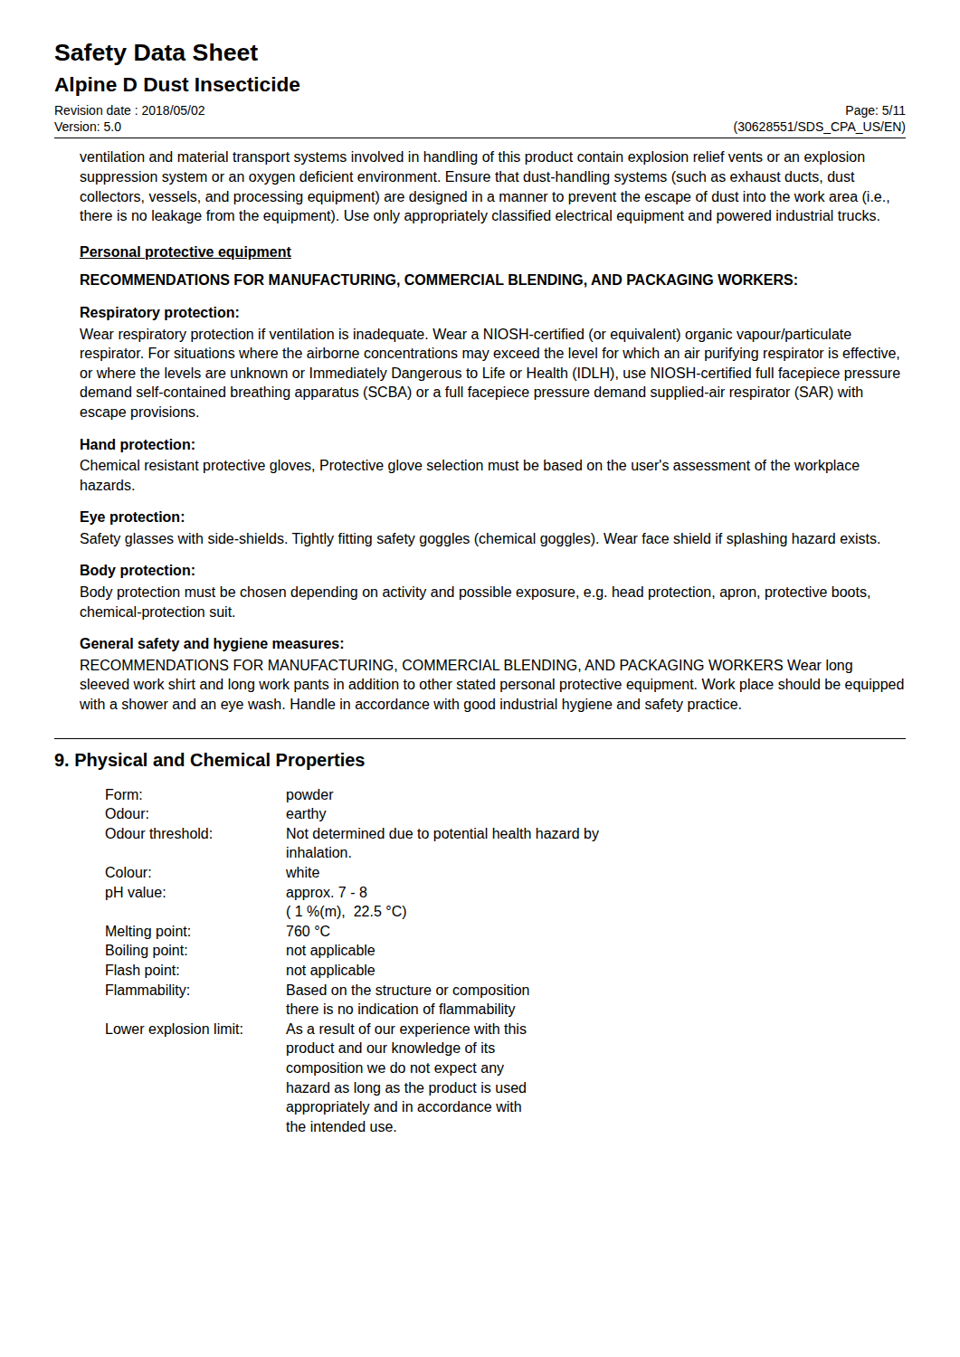Safety Data Sheet
Alpine D Dust Insecticide
Revision date : 2018/05/02
Version: 5.0
Page: 5/11
(30628551/SDS_CPA_US/EN)
ventilation and material transport systems involved in handling of this product contain explosion relief vents or an explosion suppression system or an oxygen deficient environment. Ensure that dust-handling systems (such as exhaust ducts, dust collectors, vessels, and processing equipment) are designed in a manner to prevent the escape of dust into the work area (i.e., there is no leakage from the equipment). Use only appropriately classified electrical equipment and powered industrial trucks.
Personal protective equipment
RECOMMENDATIONS FOR MANUFACTURING, COMMERCIAL BLENDING, AND PACKAGING WORKERS:
Respiratory protection:
Wear respiratory protection if ventilation is inadequate. Wear a NIOSH-certified (or equivalent) organic vapour/particulate respirator. For situations where the airborne concentrations may exceed the level for which an air purifying respirator is effective, or where the levels are unknown or Immediately Dangerous to Life or Health (IDLH), use NIOSH-certified full facepiece pressure demand self-contained breathing apparatus (SCBA) or a full facepiece pressure demand supplied-air respirator (SAR) with escape provisions.
Hand protection:
Chemical resistant protective gloves, Protective glove selection must be based on the user's assessment of the workplace hazards.
Eye protection:
Safety glasses with side-shields. Tightly fitting safety goggles (chemical goggles). Wear face shield if splashing hazard exists.
Body protection:
Body protection must be chosen depending on activity and possible exposure, e.g. head protection, apron, protective boots, chemical-protection suit.
General safety and hygiene measures:
RECOMMENDATIONS FOR MANUFACTURING, COMMERCIAL BLENDING, AND PACKAGING WORKERS Wear long sleeved work shirt and long work pants in addition to other stated personal protective equipment. Work place should be equipped with a shower and an eye wash. Handle in accordance with good industrial hygiene and safety practice.
9. Physical and Chemical Properties
| Form: | powder |
| Odour: | earthy |
| Odour threshold: | Not determined due to potential health hazard by inhalation. |
| Colour: | white |
| pH value: | approx. 7 - 8 ( 1 %(m), 22.5 °C) |
| Melting point: | 760 °C |
| Boiling point: | not applicable |
| Flash point: | not applicable |
| Flammability: | Based on the structure or composition there is no indication of flammability |
| Lower explosion limit: | As a result of our experience with this product and our knowledge of its composition we do not expect any hazard as long as the product is used appropriately and in accordance with the intended use. |